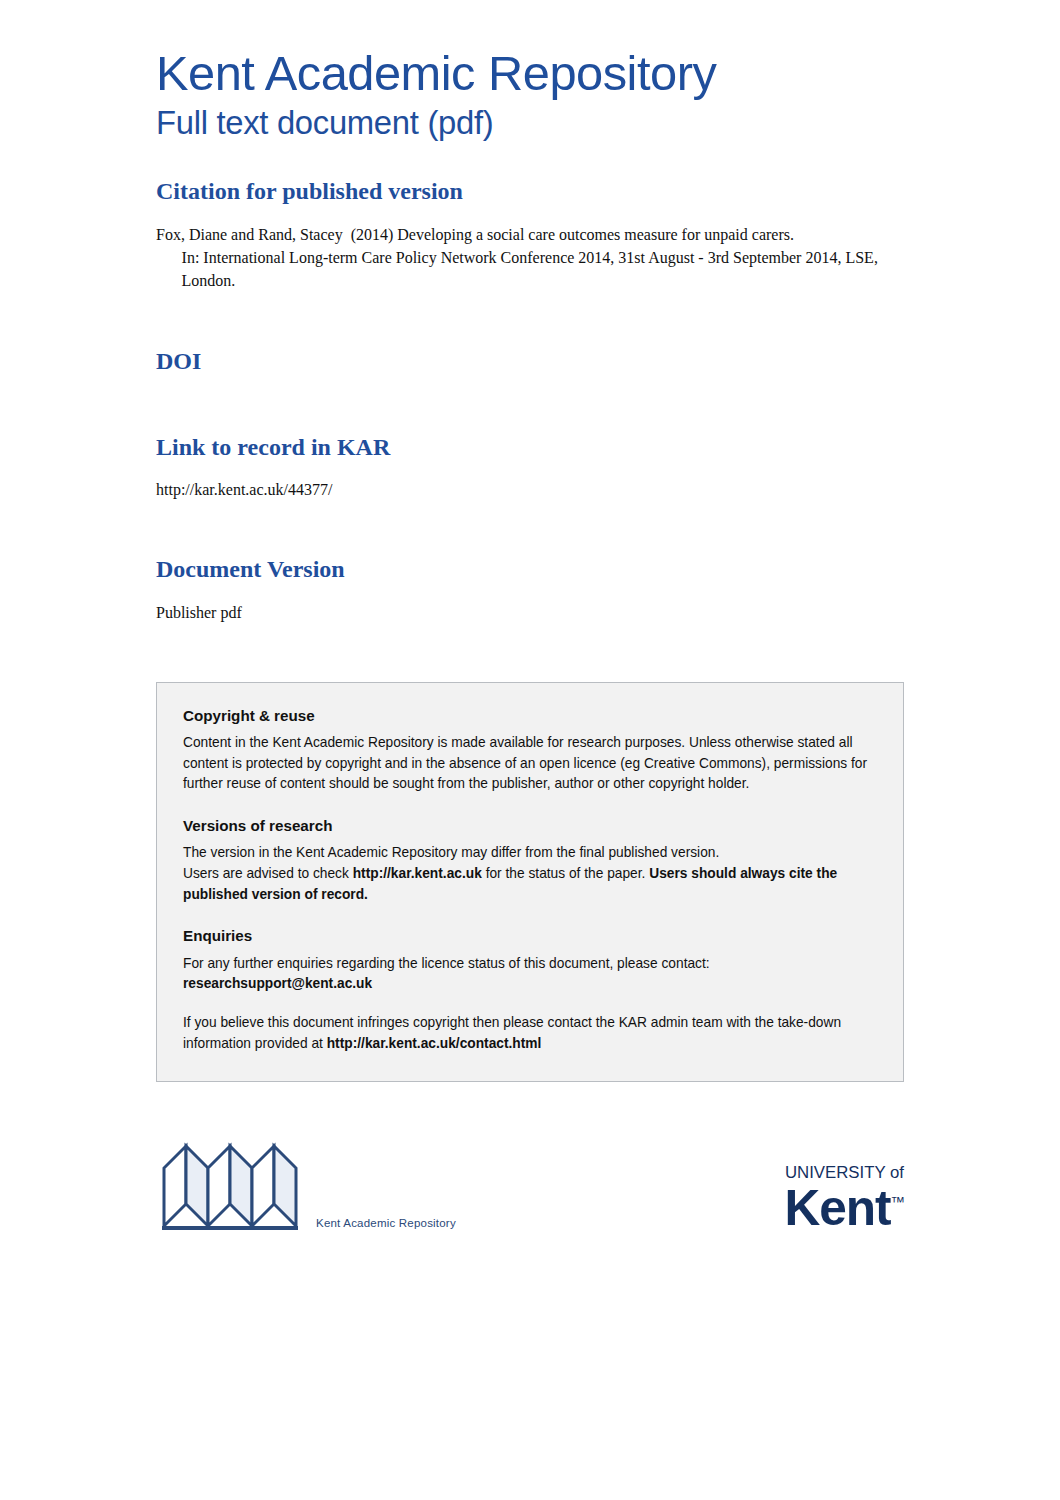Kent Academic Repository
Full text document (pdf)
Citation for published version
Fox, Diane and Rand, Stacey (2014) Developing a social care outcomes measure for unpaid carers. In: International Long-term Care Policy Network Conference 2014, 31st August - 3rd September 2014, LSE, London.
DOI
Link to record in KAR
http://kar.kent.ac.uk/44377/
Document Version
Publisher pdf
Copyright & reuse
Content in the Kent Academic Repository is made available for research purposes. Unless otherwise stated all content is protected by copyright and in the absence of an open licence (eg Creative Commons), permissions for further reuse of content should be sought from the publisher, author or other copyright holder.
Versions of research
The version in the Kent Academic Repository may differ from the final published version.
Users are advised to check http://kar.kent.ac.uk for the status of the paper. Users should always cite the published version of record.
Enquiries
For any further enquiries regarding the licence status of this document, please contact:
researchsupport@kent.ac.uk
If you believe this document infringes copyright then please contact the KAR admin team with the take-down information provided at http://kar.kent.ac.uk/contact.html
Kent Academic Repository
UNIVERSITY of Kent™